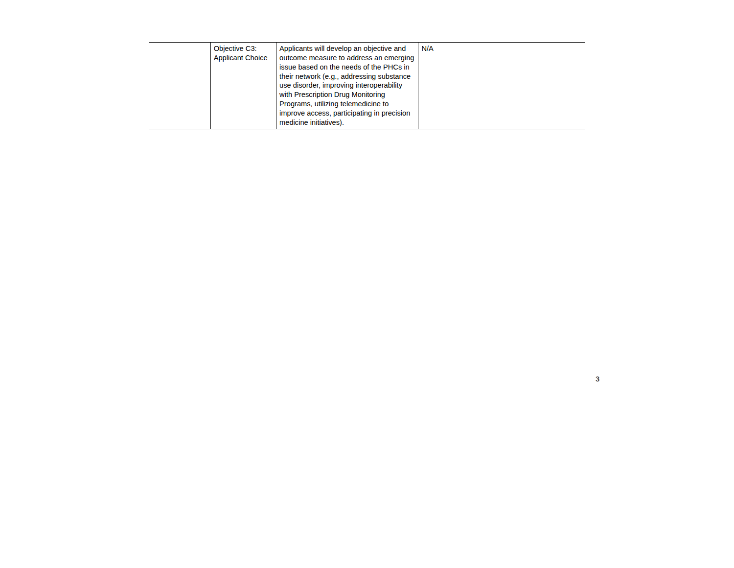| | Objective C3: Applicant Choice | Applicants will develop an objective and outcome measure to address an emerging issue based on the needs of the PHCs in their network (e.g., addressing substance use disorder, improving interoperability with Prescription Drug Monitoring Programs, utilizing telemedicine to improve access, participating in precision medicine initiatives). | N/A |
3